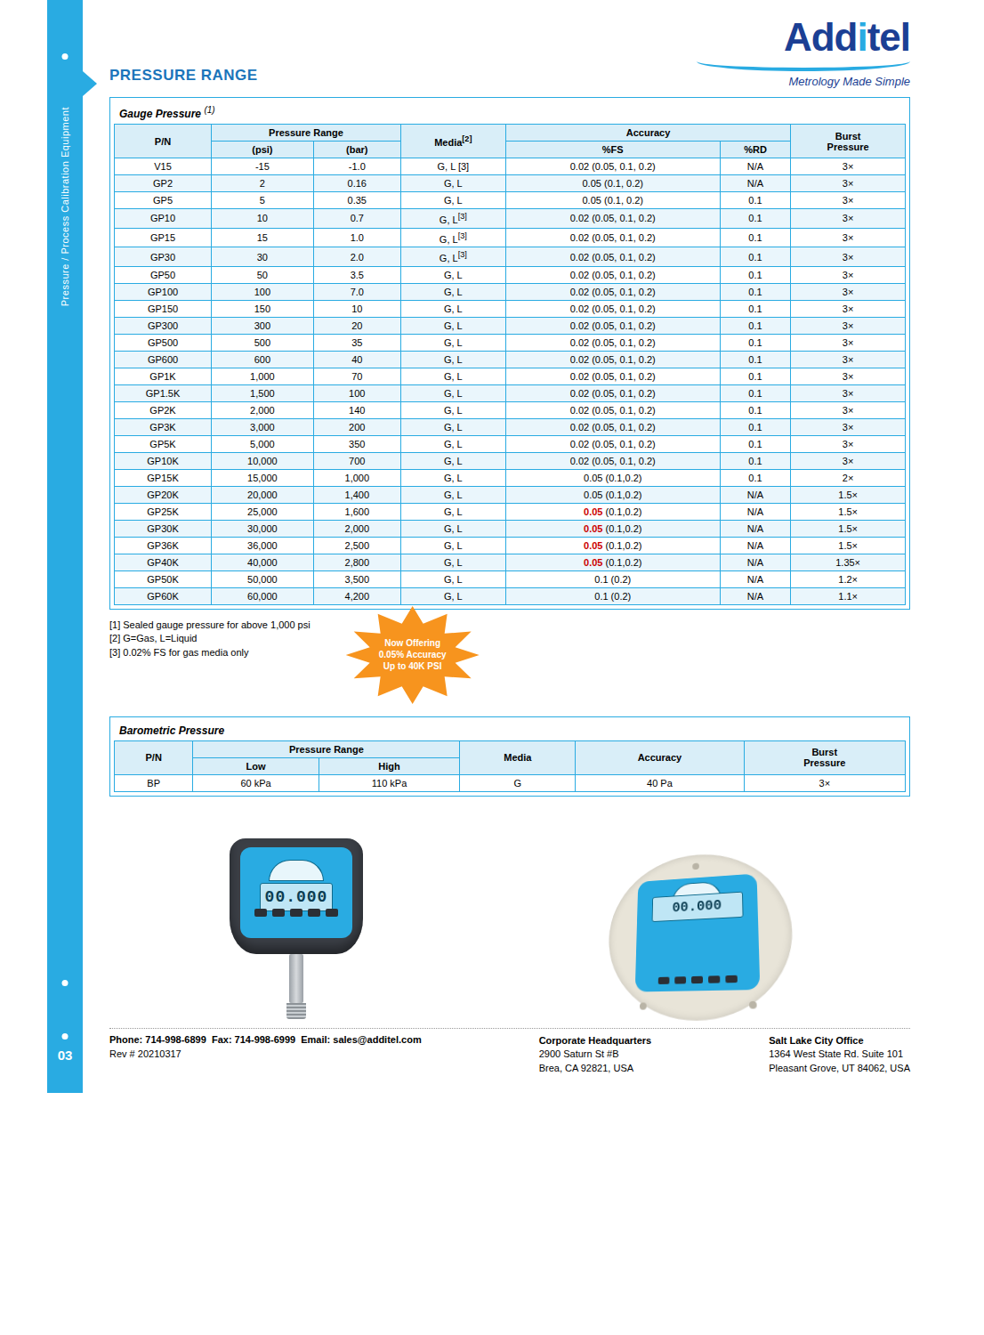Pressure / Process Calibration Equipment
03
PRESSURE RANGE
Additel
Metrology Made Simple
Gauge Pressure (1)
| P/N | Pressure Range | Media [2] | Accuracy | Burst Pressure |
| --- | --- | --- | --- | --- |
| (psi) | (bar) | %FS | %RD |
| V15 | -15 | -1.0 | G, L [3] | 0.02 (0.05, 0.1, 0.2) | N/A | 3× |
| GP2 | 2 | 0.16 | G, L | 0.05 (0.1, 0.2) | N/A | 3× |
| GP5 | 5 | 0.35 | G, L | 0.05 (0.1, 0.2) | 0.1 | 3× |
| GP10 | 10 | 0.7 | G, L [3] | 0.02 (0.05, 0.1, 0.2) | 0.1 | 3× |
| GP15 | 15 | 1.0 | G, L [3] | 0.02 (0.05, 0.1, 0.2) | 0.1 | 3× |
| GP30 | 30 | 2.0 | G, L [3] | 0.02 (0.05, 0.1, 0.2) | 0.1 | 3× |
| GP50 | 50 | 3.5 | G, L | 0.02 (0.05, 0.1, 0.2) | 0.1 | 3× |
| GP100 | 100 | 7.0 | G, L | 0.02 (0.05, 0.1, 0.2) | 0.1 | 3× |
| GP150 | 150 | 10 | G, L | 0.02 (0.05, 0.1, 0.2) | 0.1 | 3× |
| GP300 | 300 | 20 | G, L | 0.02 (0.05, 0.1, 0.2) | 0.1 | 3× |
| GP500 | 500 | 35 | G, L | 0.02 (0.05, 0.1, 0.2) | 0.1 | 3× |
| GP600 | 600 | 40 | G, L | 0.02 (0.05, 0.1, 0.2) | 0.1 | 3× |
| GP1K | 1,000 | 70 | G, L | 0.02 (0.05, 0.1, 0.2) | 0.1 | 3× |
| GP1.5K | 1,500 | 100 | G, L | 0.02 (0.05, 0.1, 0.2) | 0.1 | 3× |
| GP2K | 2,000 | 140 | G, L | 0.02 (0.05, 0.1, 0.2) | 0.1 | 3× |
| GP3K | 3,000 | 200 | G, L | 0.02 (0.05, 0.1, 0.2) | 0.1 | 3× |
| GP5K | 5,000 | 350 | G, L | 0.02 (0.05, 0.1, 0.2) | 0.1 | 3× |
| GP10K | 10,000 | 700 | G, L | 0.02 (0.05, 0.1, 0.2) | 0.1 | 3× |
| GP15K | 15,000 | 1,000 | G, L | 0.05 (0.1,0.2) | 0.1 | 2× |
| GP20K | 20,000 | 1,400 | G, L | 0.05 (0.1,0.2) | N/A | 1.5× |
| GP25K | 25,000 | 1,600 | G, L | 0.05 (0.1,0.2) | N/A | 1.5× |
| GP30K | 30,000 | 2,000 | G, L | 0.05 (0.1,0.2) | N/A | 1.5× |
| GP36K | 36,000 | 2,500 | G, L | 0.05 (0.1,0.2) | N/A | 1.5× |
| GP40K | 40,000 | 2,800 | G, L | 0.05 (0.1,0.2) | N/A | 1.35× |
| GP50K | 50,000 | 3,500 | G, L | 0.1 (0.2) | N/A | 1.2× |
| GP60K | 60,000 | 4,200 | G, L | 0.1 (0.2) | N/A | 1.1× |
[1] Sealed gauge pressure for above 1,000 psi
[2] G=Gas, L=Liquid
[3] 0.02% FS for gas media only
Now Offering
0.05% Accuracy
Up to 40K PSI
Barometric Pressure
| P/N | Pressure Range | Media | Accuracy | Burst Pressure |
| --- | --- | --- | --- | --- |
| Low | High |
| BP | 60 kPa | 110 kPa | G | 40 Pa | 3× |
00.000
00.000
Phone: 714-998-6899 Fax: 714-998-6999 Email: sales@additel.com
Rev # 20210317
Corporate Headquarters 2900 Saturn St #B
Brea, CA 92821, USA
Salt Lake City Office 1364 West State Rd. Suite 101
Pleasant Grove, UT 84062, USA